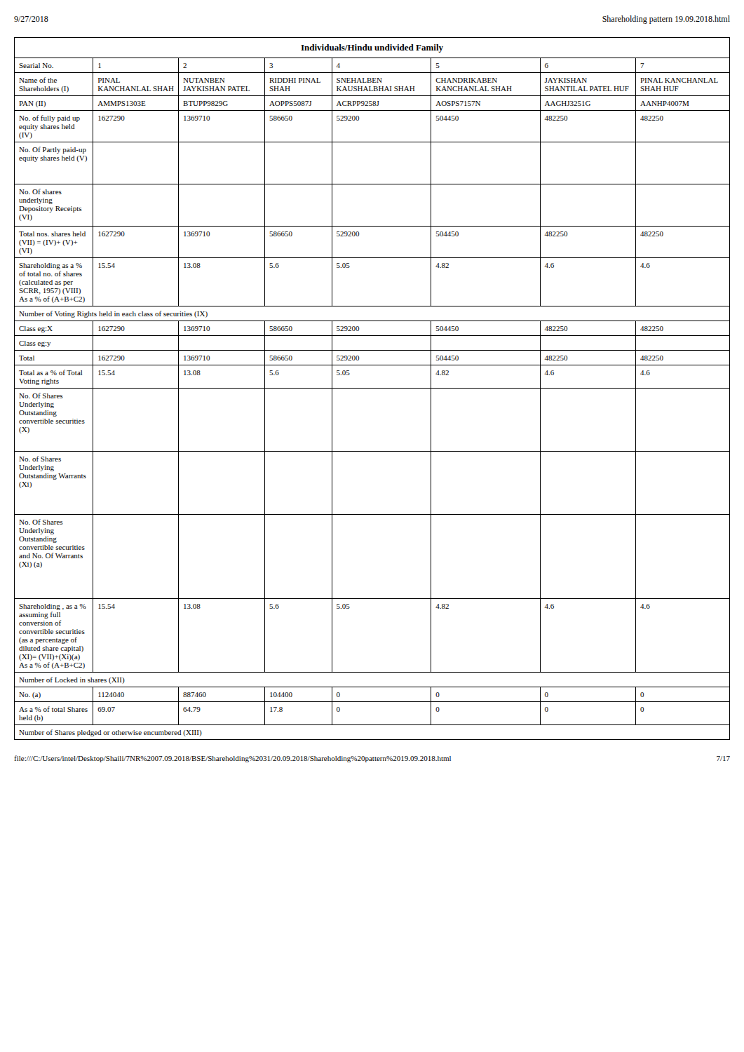9/27/2018 Shareholding pattern 19.09.2018.html
Individuals/Hindu undivided Family
| Searial No. | 1 | 2 | 3 | 4 | 5 | 6 | 7 |
| Name of the Shareholders (I) | PINAL KANCHANLAL SHAH | NUTANBEN JAYKISHAN PATEL | RIDDHI PINAL SHAH | SNEHALBEN KAUSHALBHAI SHAH | CHANDRIKABEN KANCHANLAL SHAH | JAYKISHAN SHANTILAL PATEL HUF | PINAL KANCHANLAL SHAH HUF |
| PAN (II) | AMMPS1303E | BTUPP9829G | AOPPS5087J | ACRPP9258J | AOSPS7157N | AAGHJ3251G | AANHP4007M |
| No. of fully paid up equity shares held (IV) | 1627290 | 1369710 | 586650 | 529200 | 504450 | 482250 | 482250 |
| No. Of Partly paid-up equity shares held (V) | | | | | | | |
| No. Of shares underlying Depository Receipts (VI) | | | | | | | |
| Total nos. shares held (VII) = (IV)+ (V)+ (VI) | 1627290 | 1369710 | 586650 | 529200 | 504450 | 482250 | 482250 |
| Shareholding as a % of total no. of shares (calculated as per SCRR, 1957) (VIII) As a % of (A+B+C2) | 15.54 | 13.08 | 5.6 | 5.05 | 4.82 | 4.6 | 4.6 |
| Number of Voting Rights held in each class of securities (IX) |
| Class eg:X | 1627290 | 1369710 | 586650 | 529200 | 504450 | 482250 | 482250 |
| Class eg:y | | | | | | | |
| Total | 1627290 | 1369710 | 586650 | 529200 | 504450 | 482250 | 482250 |
| Total as a % of Total Voting rights | 15.54 | 13.08 | 5.6 | 5.05 | 4.82 | 4.6 | 4.6 |
| No. Of Shares Underlying Outstanding convertible securities (X) | | | | | | | |
| No. of Shares Underlying Outstanding Warrants (Xi) | | | | | | | |
| No. Of Shares Underlying Outstanding convertible securities and No. Of Warrants (Xi) (a) | | | | | | | |
| Shareholding , as a % assuming full conversion of convertible securities (as a percentage of diluted share capital) (XI)= (VII)+(Xi)(a) As a % of (A+B+C2) | 15.54 | 13.08 | 5.6 | 5.05 | 4.82 | 4.6 | 4.6 |
| Number of Locked in shares (XII) |
| No. (a) | 1124040 | 887460 | 104400 | 0 | 0 | 0 | 0 |
| As a % of total Shares held (b) | 69.07 | 64.79 | 17.8 | 0 | 0 | 0 | 0 |
| Number of Shares pledged or otherwise encumbered (XIII) |
file:///C:/Users/intel/Desktop/Shaili/7NR%2007.09.2018/BSE/Shareholding%2031/20.09.2018/Shareholding%20pattern%2019.09.2018.html 7/17